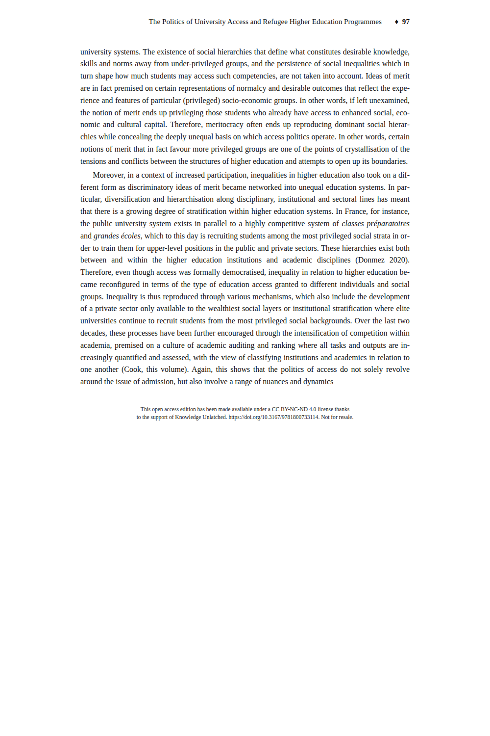The Politics of University Access and Refugee Higher Education Programmes ♦ 97
university systems. The existence of social hierarchies that define what constitutes desirable knowledge, skills and norms away from under-privileged groups, and the persistence of social inequalities which in turn shape how much students may access such competencies, are not taken into account. Ideas of merit are in fact premised on certain representations of normalcy and desirable outcomes that reflect the experience and features of particular (privileged) socio-economic groups. In other words, if left unexamined, the notion of merit ends up privileging those students who already have access to enhanced social, economic and cultural capital. Therefore, meritocracy often ends up reproducing dominant social hierarchies while concealing the deeply unequal basis on which access politics operate. In other words, certain notions of merit that in fact favour more privileged groups are one of the points of crystallisation of the tensions and conflicts between the structures of higher education and attempts to open up its boundaries.
Moreover, in a context of increased participation, inequalities in higher education also took on a different form as discriminatory ideas of merit became networked into unequal education systems. In particular, diversification and hierarchisation along disciplinary, institutional and sectoral lines has meant that there is a growing degree of stratification within higher education systems. In France, for instance, the public university system exists in parallel to a highly competitive system of classes préparatoires and grandes écoles, which to this day is recruiting students among the most privileged social strata in order to train them for upper-level positions in the public and private sectors. These hierarchies exist both between and within the higher education institutions and academic disciplines (Donmez 2020). Therefore, even though access was formally democratised, inequality in relation to higher education became reconfigured in terms of the type of education access granted to different individuals and social groups. Inequality is thus reproduced through various mechanisms, which also include the development of a private sector only available to the wealthiest social layers or institutional stratification where elite universities continue to recruit students from the most privileged social backgrounds. Over the last two decades, these processes have been further encouraged through the intensification of competition within academia, premised on a culture of academic auditing and ranking where all tasks and outputs are increasingly quantified and assessed, with the view of classifying institutions and academics in relation to one another (Cook, this volume). Again, this shows that the politics of access do not solely revolve around the issue of admission, but also involve a range of nuances and dynamics
This open access edition has been made available under a CC BY-NC-ND 4.0 license thanks
to the support of Knowledge Unlatched. https://doi.org/10.3167/9781800733114. Not for resale.